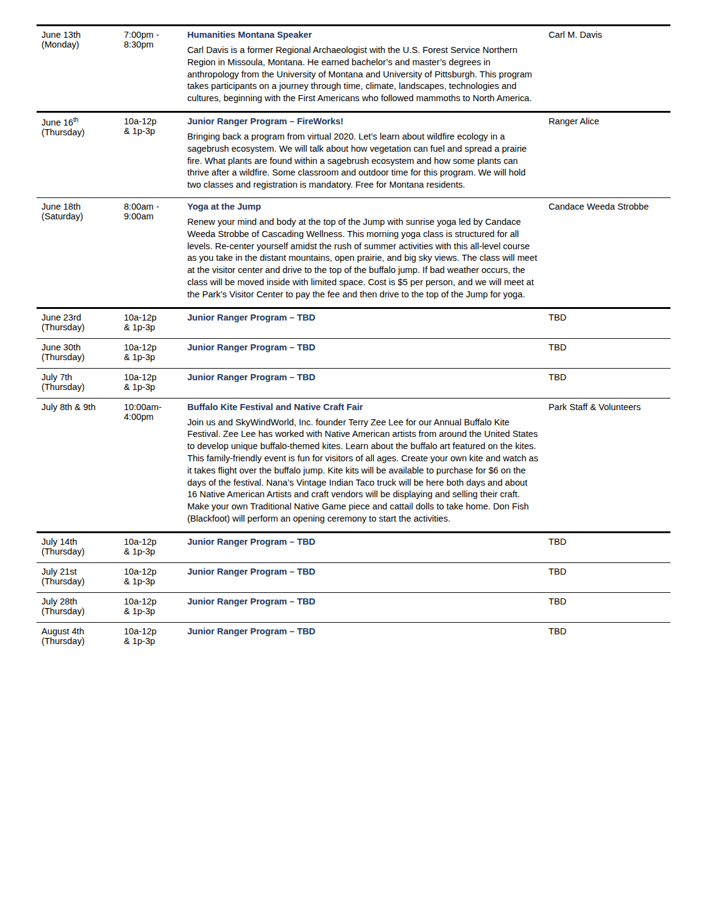| June 13th (Monday) | 7:00pm - 8:30pm | Humanities Montana Speaker Carl Davis is a former Regional Archaeologist with the U.S. Forest Service Northern Region in Missoula, Montana. He earned bachelor’s and master’s degrees in anthropology from the University of Montana and University of Pittsburgh. This program takes participants on a journey through time, climate, landscapes, technologies and cultures, beginning with the First Americans who followed mammoths to North America. | Carl M. Davis |
| June 16 th (Thursday) | 10a-12p & 1p-3p | Junior Ranger Program – FireWorks! Bringing back a program from virtual 2020. Let’s learn about wildfire ecology in a sagebrush ecosystem. We will talk about how vegetation can fuel and spread a prairie fire. What plants are found within a sagebrush ecosystem and how some plants can thrive after a wildfire. Some classroom and outdoor time for this program. We will hold two classes and registration is mandatory. Free for Montana residents. | Ranger Alice |
| June 18th (Saturday) | 8:00am - 9:00am | Yoga at the Jump Renew your mind and body at the top of the Jump with sunrise yoga led by Candace Weeda Strobbe of Cascading Wellness. This morning yoga class is structured for all levels. Re-center yourself amidst the rush of summer activities with this all-level course as you take in the distant mountains, open prairie, and big sky views. The class will meet at the visitor center and drive to the top of the buffalo jump. If bad weather occurs, the class will be moved inside with limited space. Cost is $5 per person, and we will meet at the Park’s Visitor Center to pay the fee and then drive to the top of the Jump for yoga. | Candace Weeda Strobbe |
| June 23rd (Thursday) | 10a-12p & 1p-3p | Junior Ranger Program – TBD | TBD |
| June 30th (Thursday) | 10a-12p & 1p-3p | Junior Ranger Program – TBD | TBD |
| July 7th (Thursday) | 10a-12p & 1p-3p | Junior Ranger Program – TBD | TBD |
| July 8th & 9th | 10:00am-4:00pm | Buffalo Kite Festival and Native Craft Fair Join us and SkyWindWorld, Inc. founder Terry Zee Lee for our Annual Buffalo Kite Festival. Zee Lee has worked with Native American artists from around the United States to develop unique buffalo-themed kites. Learn about the buffalo art featured on the kites. This family-friendly event is fun for visitors of all ages. Create your own kite and watch as it takes flight over the buffalo jump. Kite kits will be available to purchase for $6 on the days of the festival. Nana’s Vintage Indian Taco truck will be here both days and about 16 Native American Artists and craft vendors will be displaying and selling their craft. Make your own Traditional Native Game piece and cattail dolls to take home. Don Fish (Blackfoot) will perform an opening ceremony to start the activities. | Park Staff & Volunteers |
| July 14th (Thursday) | 10a-12p & 1p-3p | Junior Ranger Program – TBD | TBD |
| July 21st (Thursday) | 10a-12p & 1p-3p | Junior Ranger Program – TBD | TBD |
| July 28th (Thursday) | 10a-12p & 1p-3p | Junior Ranger Program – TBD | TBD |
| August 4th (Thursday) | 10a-12p & 1p-3p | Junior Ranger Program – TBD | TBD |